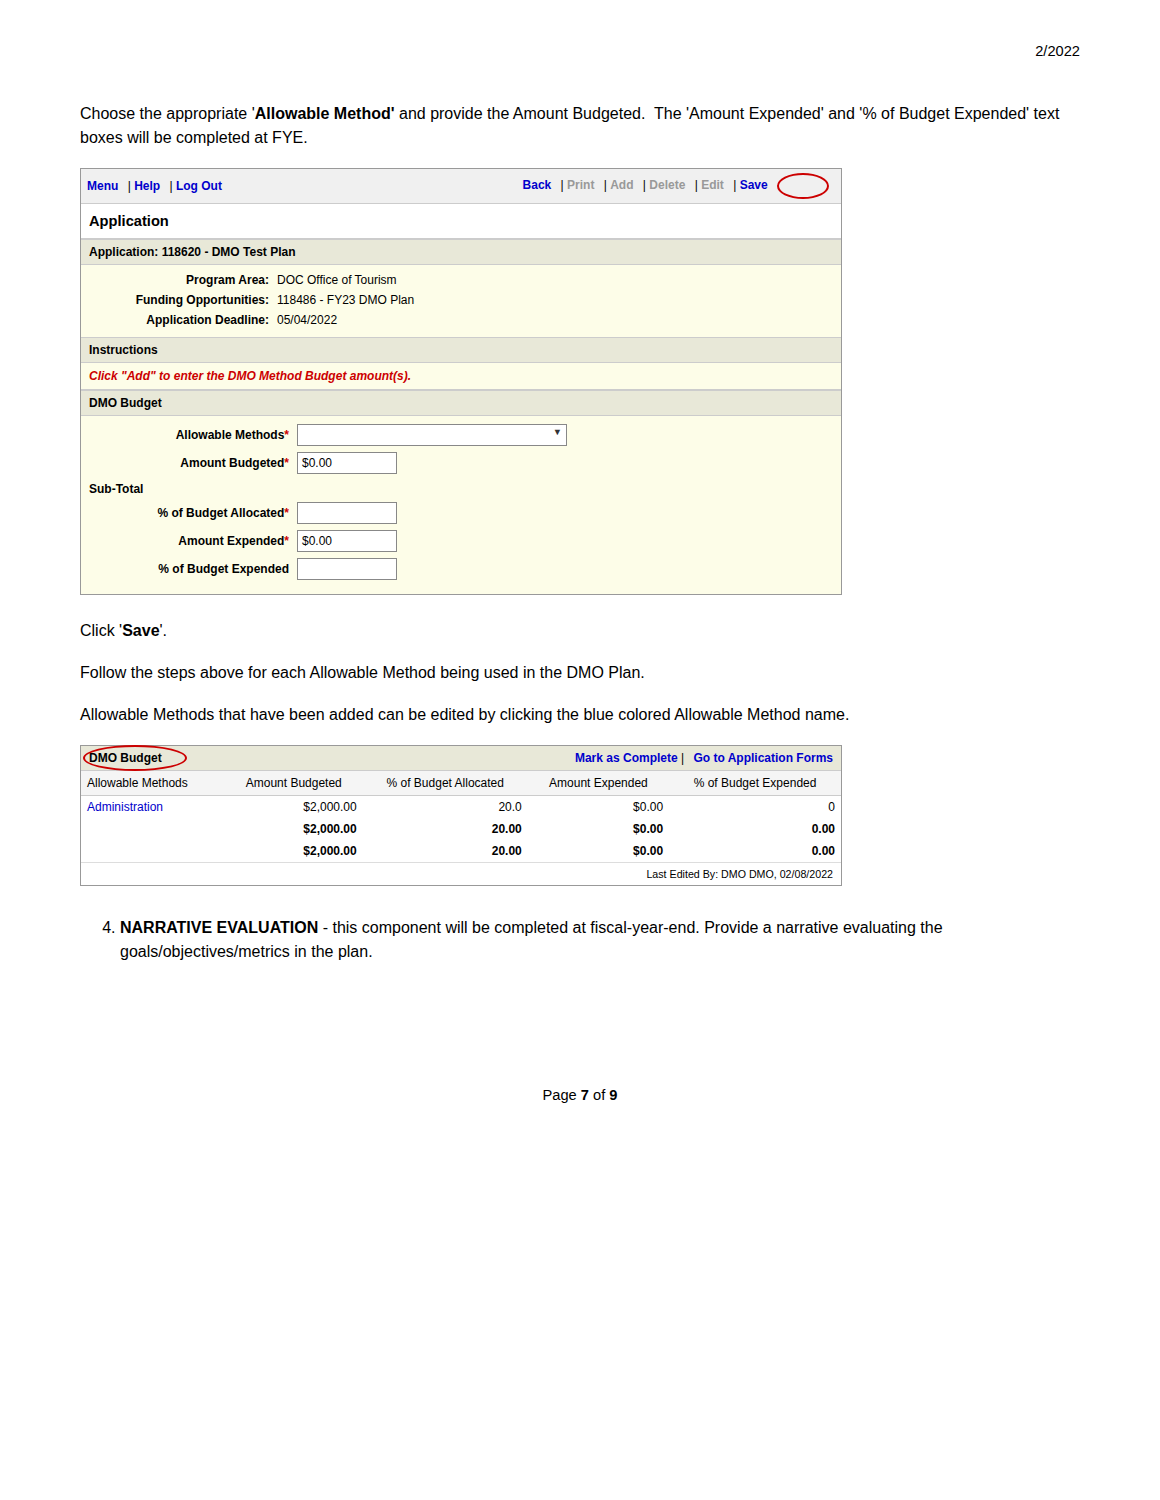2/2022
Choose the appropriate 'Allowable Method' and provide the Amount Budgeted. The 'Amount Expended' and '% of Budget Expended' text boxes will be completed at FYE.
Menu | Help | Log Out
Back | Print | Add | Delete | Edit | Save
Application
Application: 118620 - DMO Test Plan
Program Area:
DOC Office of Tourism
Funding Opportunities:
118486 - FY23 DMO Plan
Application Deadline:
05/04/2022
Instructions
Click "Add" to enter the DMO Method Budget amount(s).
DMO Budget
Allowable Methods*
Amount Budgeted*
$0.00
Sub-Total
% of Budget Allocated*
Amount Expended*
$0.00
% of Budget Expended
Click 'Save'.
Follow the steps above for each Allowable Method being used in the DMO Plan.
Allowable Methods that have been added can be edited by clicking the blue colored Allowable Method name.
DMO Budget
Mark as Complete | Go to Application Forms
| Allowable Methods | Amount Budgeted | % of Budget Allocated | Amount Expended | % of Budget Expended |
| --- | --- | --- | --- | --- |
| Administration | $2,000.00 | 20.0 | $0.00 | 0 |
| | $2,000.00 | 20.00 | $0.00 | 0.00 |
| | $2,000.00 | 20.00 | $0.00 | 0.00 |
Last Edited By: DMO DMO, 02/08/2022
NARRATIVE EVALUATION - this component will be completed at fiscal-year-end. Provide a narrative evaluating the goals/objectives/metrics in the plan.
Page 7 of 9